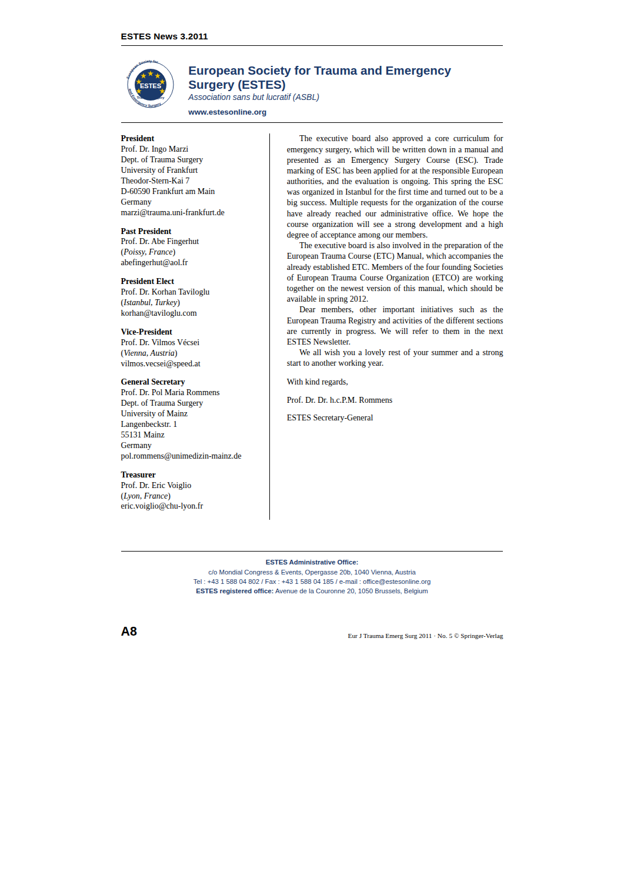ESTES News 3.2011
ESTES European Society for and Emergency Surgery Trauma Surgery
European Society for Trauma and Emergency Surgery (ESTES)
Association sans but lucratif (ASBL)
www.estesonline.org
President
Prof. Dr. Ingo Marzi
Dept. of Trauma Surgery
University of Frankfurt
Theodor-Stern-Kai 7
D-60590 Frankfurt am Main
Germany
marzi@trauma.uni-frankfurt.de
Past President
Prof. Dr. Abe Fingerhut
(Poissy, France)
abefingerhut@aol.fr
President Elect
Prof. Dr. Korhan Taviloglu
(Istanbul, Turkey)
korhan@taviloglu.com
Vice-President
Prof. Dr. Vilmos Vécsei
(Vienna, Austria)
vilmos.vecsei@speed.at
General Secretary
Prof. Dr. Pol Maria Rommens
Dept. of Trauma Surgery
University of Mainz
Langenbeckstr. 1
55131 Mainz
Germany
pol.rommens@unimedizin-mainz.de
Treasurer
Prof. Dr. Eric Voiglio
(Lyon, France)
eric.voiglio@chu-lyon.fr
The executive board also approved a core curriculum for emergency surgery, which will be written down in a manual and presented as an Emergency Surgery Course (ESC). Trade marking of ESC has been applied for at the responsible European authorities, and the evaluation is ongoing. This spring the ESC was organized in Istanbul for the first time and turned out to be a big success. Multiple requests for the organization of the course have already reached our administrative office. We hope the course organization will see a strong development and a high degree of acceptance among our members.
The executive board is also involved in the preparation of the European Trauma Course (ETC) Manual, which accompanies the already established ETC. Members of the four founding Societies of European Trauma Course Organization (ETCO) are working together on the newest version of this manual, which should be available in spring 2012.
Dear members, other important initiatives such as the European Trauma Registry and activities of the different sections are currently in progress. We will refer to them in the next ESTES Newsletter.
We all wish you a lovely rest of your summer and a strong start to another working year.
With kind regards,
Prof. Dr. Dr. h.c.P.M. Rommens
ESTES Secretary-General
ESTES Administrative Office:
c/o Mondial Congress & Events, Opergasse 20b, 1040 Vienna, Austria
Tel : +43 1 588 04 802 / Fax : +43 1 588 04 185 / e-mail : office@estesonline.org
ESTES registered office: Avenue de la Couronne 20, 1050 Brussels, Belgium
A8
Eur J Trauma Emerg Surg 2011 · No. 5 © Springer-Verlag